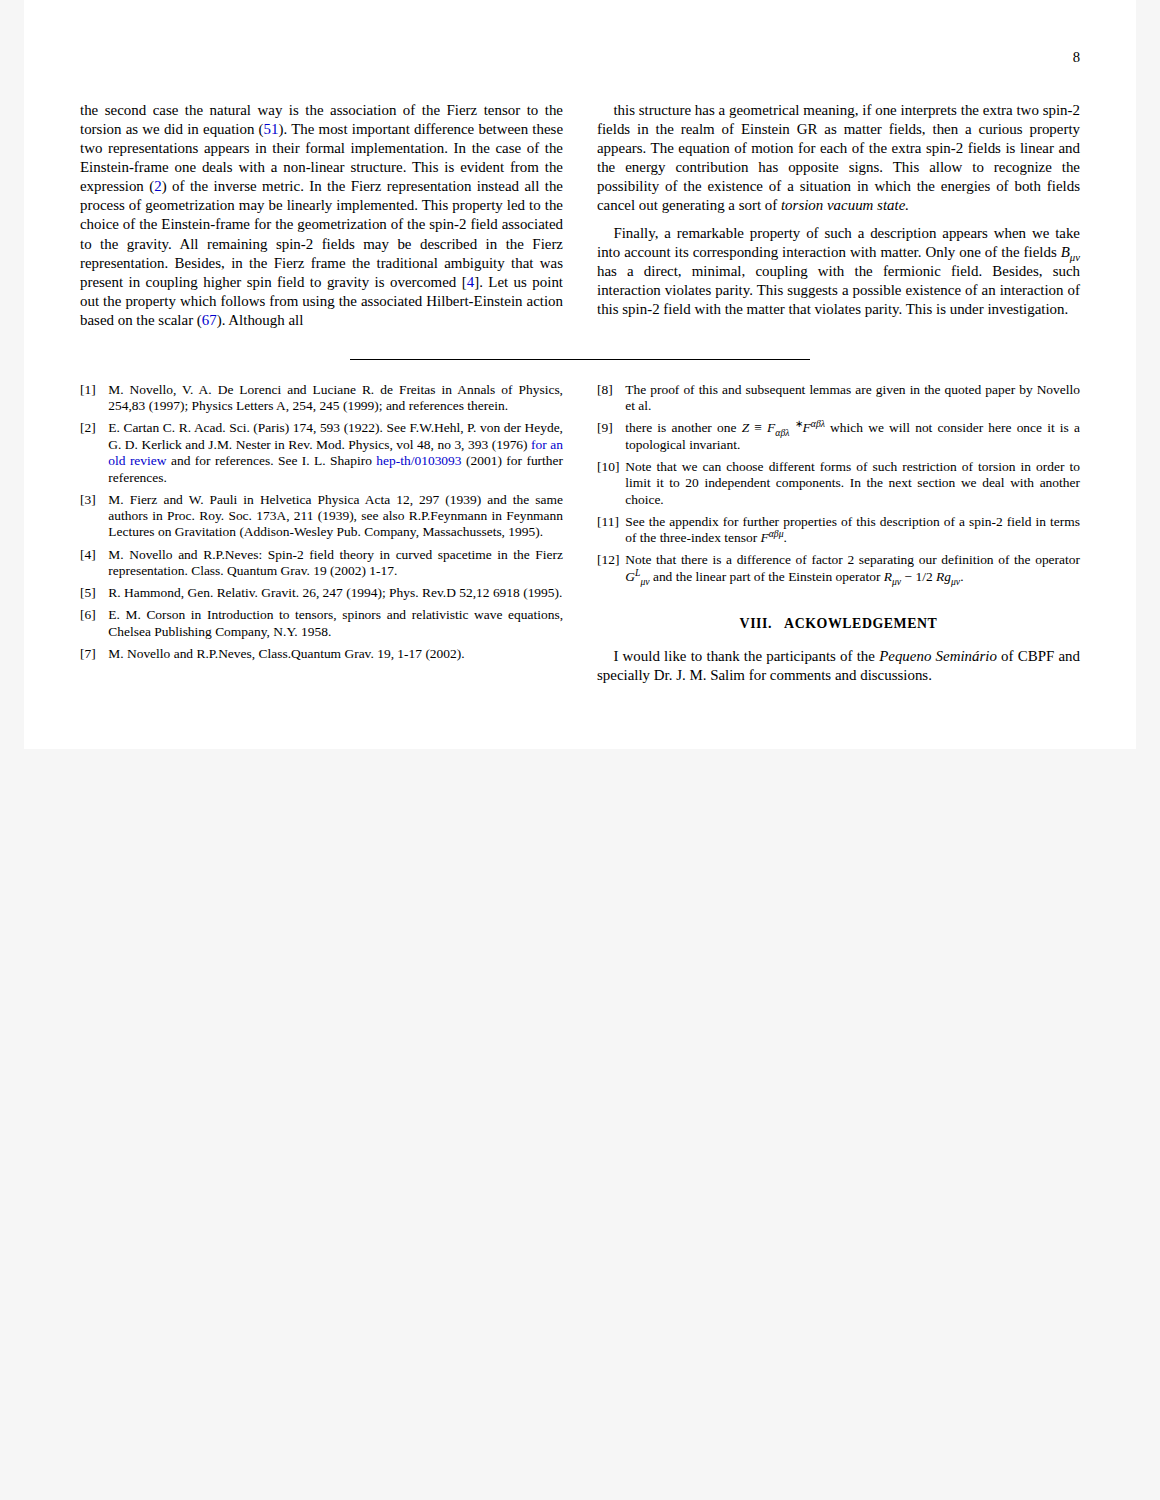8
the second case the natural way is the association of the Fierz tensor to the torsion as we did in equation (51). The most important difference between these two representations appears in their formal implementation. In the case of the Einstein-frame one deals with a non-linear structure. This is evident from the expression (2) of the inverse metric. In the Fierz representation instead all the process of geometrization may be linearly implemented. This property led to the choice of the Einstein-frame for the geometrization of the spin-2 field associated to the gravity. All remaining spin-2 fields may be described in the Fierz representation. Besides, in the Fierz frame the traditional ambiguity that was present in coupling higher spin field to gravity is overcomed [4]. Let us point out the property which follows from using the associated Hilbert-Einstein action based on the scalar (67). Although all
this structure has a geometrical meaning, if one interprets the extra two spin-2 fields in the realm of Einstein GR as matter fields, then a curious property appears. The equation of motion for each of the extra spin-2 fields is linear and the energy contribution has opposite signs. This allow to recognize the possibility of the existence of a situation in which the energies of both fields cancel out generating a sort of torsion vacuum state.
Finally, a remarkable property of such a description appears when we take into account its corresponding interaction with matter. Only one of the fields Bμν has a direct, minimal, coupling with the fermionic field. Besides, such interaction violates parity. This suggests a possible existence of an interaction of this spin-2 field with the matter that violates parity. This is under investigation.
[1] M. Novello, V. A. De Lorenci and Luciane R. de Freitas in Annals of Physics, 254,83 (1997); Physics Letters A, 254, 245 (1999); and references therein.
[2] E. Cartan C. R. Acad. Sci. (Paris) 174, 593 (1922). See F.W.Hehl, P. von der Heyde, G. D. Kerlick and J.M. Nester in Rev. Mod. Physics, vol 48, no 3, 393 (1976) for an old review and for references. See I. L. Shapiro hep-th/0103093 (2001) for further references.
[3] M. Fierz and W. Pauli in Helvetica Physica Acta 12, 297 (1939) and the same authors in Proc. Roy. Soc. 173A, 211 (1939), see also R.P.Feynmann in Feynmann Lectures on Gravitation (Addison-Wesley Pub. Company, Massachussets, 1995).
[4] M. Novello and R.P.Neves: Spin-2 field theory in curved spacetime in the Fierz representation. Class. Quantum Grav. 19 (2002) 1-17.
[5] R. Hammond, Gen. Relativ. Gravit. 26, 247 (1994); Phys. Rev.D 52,12 6918 (1995).
[6] E. M. Corson in Introduction to tensors, spinors and relativistic wave equations, Chelsea Publishing Company, N.Y. 1958.
[7] M. Novello and R.P.Neves, Class.Quantum Grav. 19, 1-17 (2002).
[8] The proof of this and subsequent lemmas are given in the quoted paper by Novello et al.
[9] there is another one Z ≡ Fαβλ ∗Fαβλ which we will not consider here once it is a topological invariant.
[10] Note that we can choose different forms of such restriction of torsion in order to limit it to 20 independent components. In the next section we deal with another choice.
[11] See the appendix for further properties of this description of a spin-2 field in terms of the three-index tensor Fαβμ.
[12] Note that there is a difference of factor 2 separating our definition of the operator GLμν and the linear part of the Einstein operator Rμν − 1/2 Rgμν.
VIII. Ackowledgement
I would like to thank the participants of the Pequeno Seminário of CBPF and specially Dr. J. M. Salim for comments and discussions.